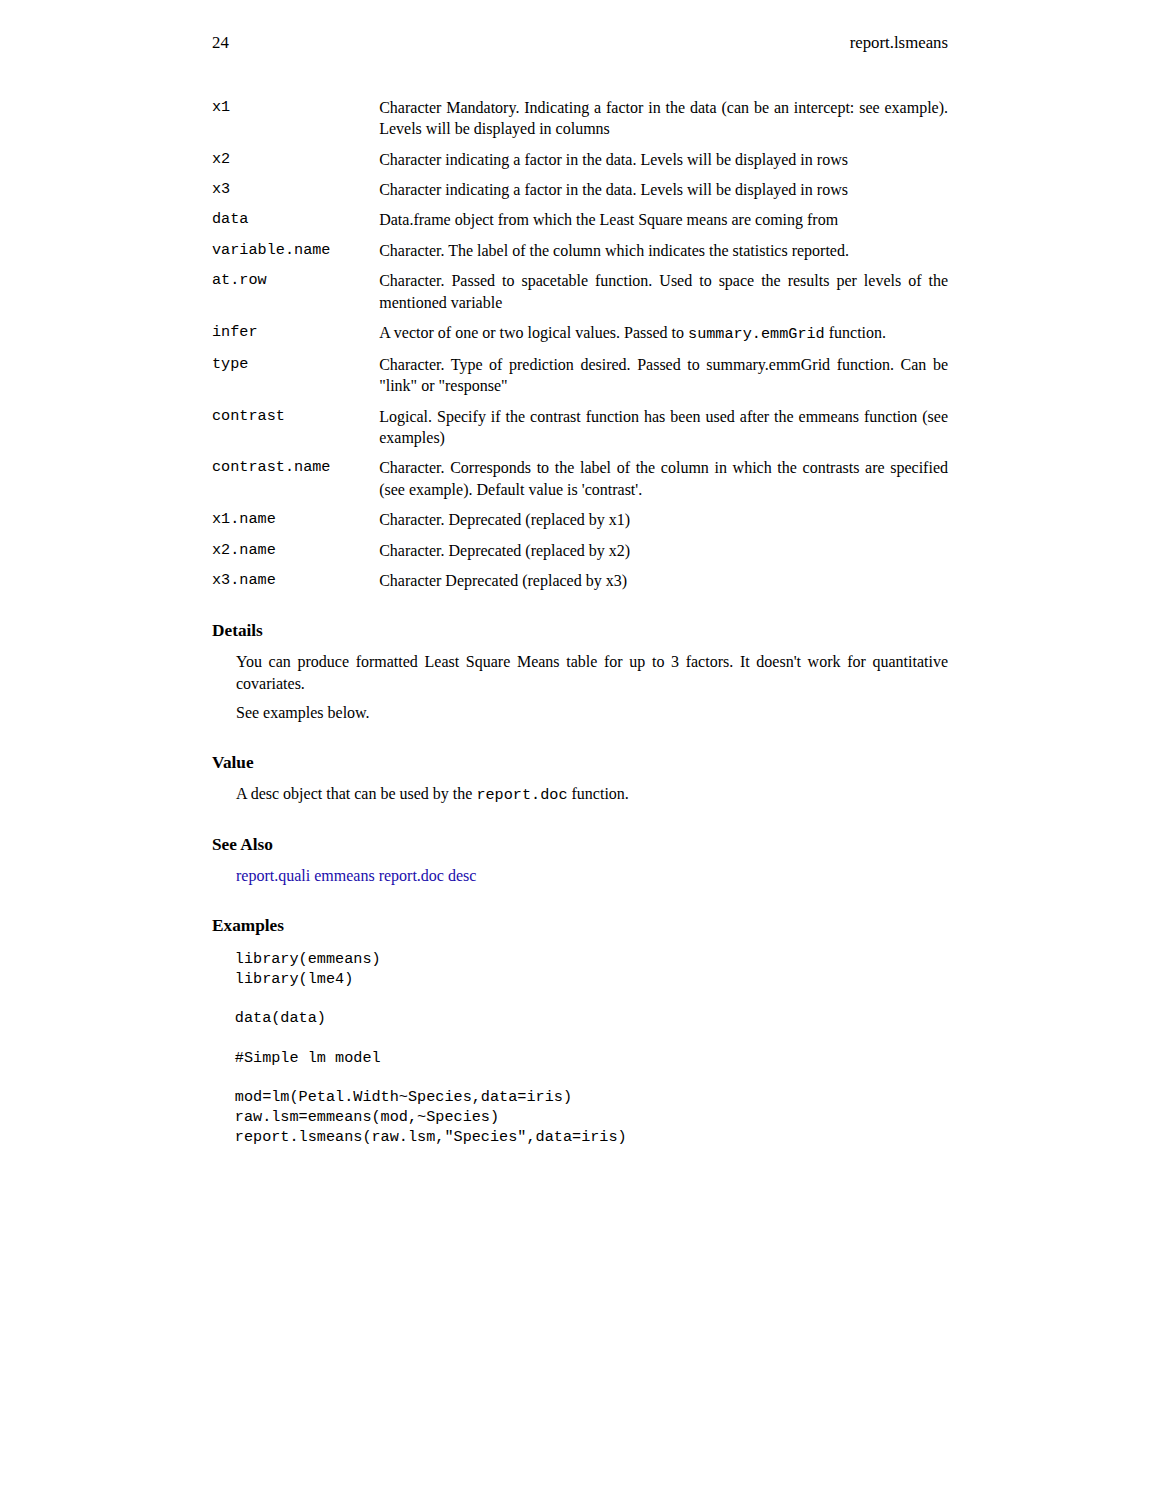24 report.lsmeans
x1
Character Mandatory. Indicating a factor in the data (can be an intercept: see example). Levels will be displayed in columns
x2
Character indicating a factor in the data. Levels will be displayed in rows
x3
Character indicating a factor in the data. Levels will be displayed in rows
data
Data.frame object from which the Least Square means are coming from
variable.name
Character. The label of the column which indicates the statistics reported.
at.row
Character. Passed to spacetable function. Used to space the results per levels of the mentioned variable
infer
A vector of one or two logical values. Passed to summary.emmGrid function.
type
Character. Type of prediction desired. Passed to summary.emmGrid function. Can be "link" or "response"
contrast
Logical. Specify if the contrast function has been used after the emmeans function (see examples)
contrast.name
Character. Corresponds to the label of the column in which the contrasts are specified (see example). Default value is 'contrast'.
x1.name
Character. Deprecated (replaced by x1)
x2.name
Character. Deprecated (replaced by x2)
x3.name
Character Deprecated (replaced by x3)
Details
You can produce formatted Least Square Means table for up to 3 factors. It doesn't work for quantitative covariates.
See examples below.
Value
A desc object that can be used by the report.doc function.
See Also
report.quali emmeans report.doc desc
Examples
library(emmeans)
library(lme4)

data(data)

#Simple lm model

mod=lm(Petal.Width~Species,data=iris)
raw.lsm=emmeans(mod,~Species)
report.lsmeans(raw.lsm,"Species",data=iris)